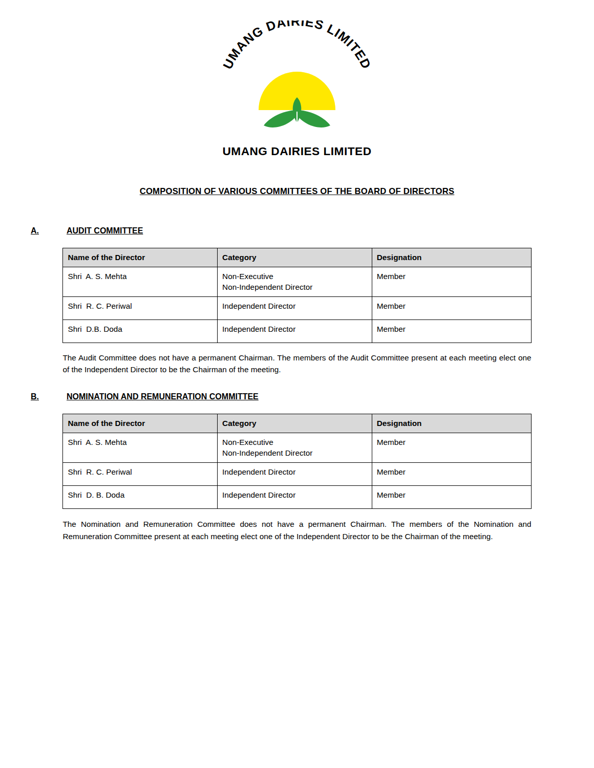UMANG DAIRIES LIMITED
UMANG DAIRIES LIMITED
COMPOSITION OF VARIOUS COMMITTEES OF THE BOARD OF DIRECTORS
A. AUDIT COMMITTEE
| Name of the Director | Category | Designation |
| --- | --- | --- |
| Shri A. S. Mehta | Non-Executive Non-Independent Director | Member |
| Shri R. C. Periwal | Independent Director | Member |
| Shri D.B. Doda | Independent Director | Member |
The Audit Committee does not have a permanent Chairman. The members of the Audit Committee present at each meeting elect one of the Independent Director to be the Chairman of the meeting.
B. NOMINATION AND REMUNERATION COMMITTEE
| Name of the Director | Category | Designation |
| --- | --- | --- |
| Shri A. S. Mehta | Non-Executive Non-Independent Director | Member |
| Shri R. C. Periwal | Independent Director | Member |
| Shri D. B. Doda | Independent Director | Member |
The Nomination and Remuneration Committee does not have a permanent Chairman. The members of the Nomination and Remuneration Committee present at each meeting elect one of the Independent Director to be the Chairman of the meeting.